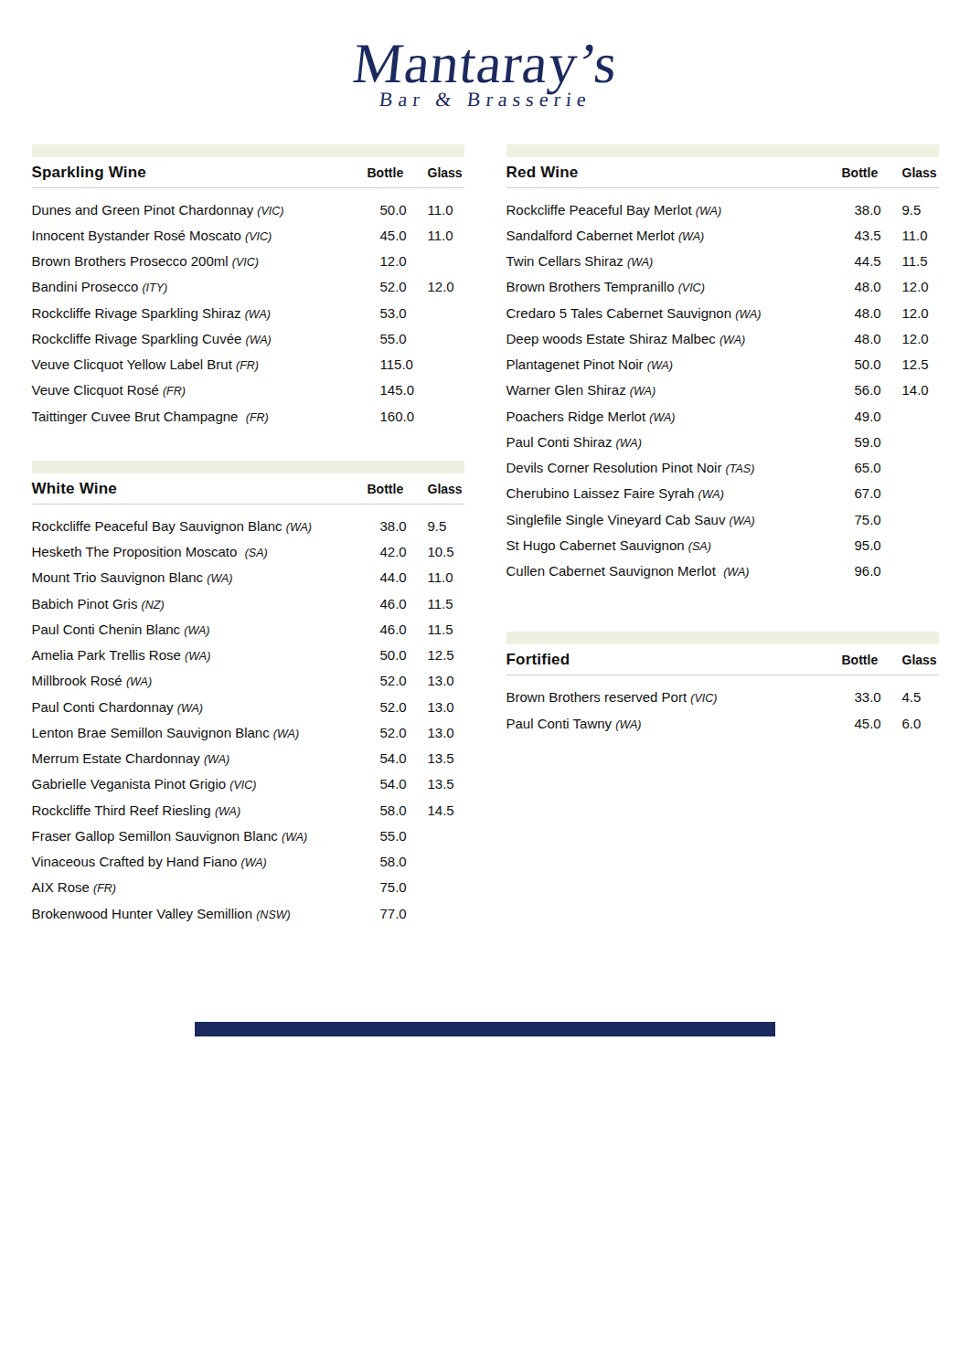Mantaray’s Bar & Brasserie
Sparkling Wine Bottle Glass
Dunes and Green Pinot Chardonnay (VIC) 50.011.0
Innocent Bystander Rosé Moscato (VIC) 45.011.0
Brown Brothers Prosecco 200ml (VIC) 12.0
Bandini Prosecco (ITY) 52.012.0
Rockcliffe Rivage Sparkling Shiraz (WA) 53.0
Rockcliffe Rivage Sparkling Cuvée (WA) 55.0
Veuve Clicquot Yellow Label Brut (FR) 115.0
Veuve Clicquot Rosé (FR) 145.0
Taittinger Cuvee Brut Champagne (FR) 160.0
White Wine Bottle Glass
Rockcliffe Peaceful Bay Sauvignon Blanc (WA) 38.09.5
Hesketh The Proposition Moscato (SA) 42.010.5
Mount Trio Sauvignon Blanc (WA) 44.011.0
Babich Pinot Gris (NZ) 46.011.5
Paul Conti Chenin Blanc (WA) 46.011.5
Amelia Park Trellis Rose (WA) 50.012.5
Millbrook Rosé (WA) 52.013.0
Paul Conti Chardonnay (WA) 52.013.0
Lenton Brae Semillon Sauvignon Blanc (WA) 52.013.0
Merrum Estate Chardonnay (WA) 54.013.5
Gabrielle Veganista Pinot Grigio (VIC) 54.013.5
Rockcliffe Third Reef Riesling (WA) 58.014.5
Fraser Gallop Semillon Sauvignon Blanc (WA) 55.0
Vinaceous Crafted by Hand Fiano (WA) 58.0
AIX Rose (FR) 75.0
Brokenwood Hunter Valley Semillion (NSW) 77.0
Red Wine Bottle Glass
Rockcliffe Peaceful Bay Merlot (WA) 38.09.5
Sandalford Cabernet Merlot (WA) 43.511.0
Twin Cellars Shiraz (WA) 44.511.5
Brown Brothers Tempranillo (VIC) 48.012.0
Credaro 5 Tales Cabernet Sauvignon (WA) 48.012.0
Deep woods Estate Shiraz Malbec (WA) 48.012.0
Plantagenet Pinot Noir (WA) 50.012.5
Warner Glen Shiraz (WA) 56.014.0
Poachers Ridge Merlot (WA) 49.0
Paul Conti Shiraz (WA) 59.0
Devils Corner Resolution Pinot Noir (TAS) 65.0
Cherubino Laissez Faire Syrah (WA) 67.0
Singlefile Single Vineyard Cab Sauv (WA) 75.0
St Hugo Cabernet Sauvignon (SA) 95.0
Cullen Cabernet Sauvignon Merlot (WA) 96.0
Fortified Bottle Glass
Brown Brothers reserved Port (VIC) 33.04.5
Paul Conti Tawny (WA) 45.06.0